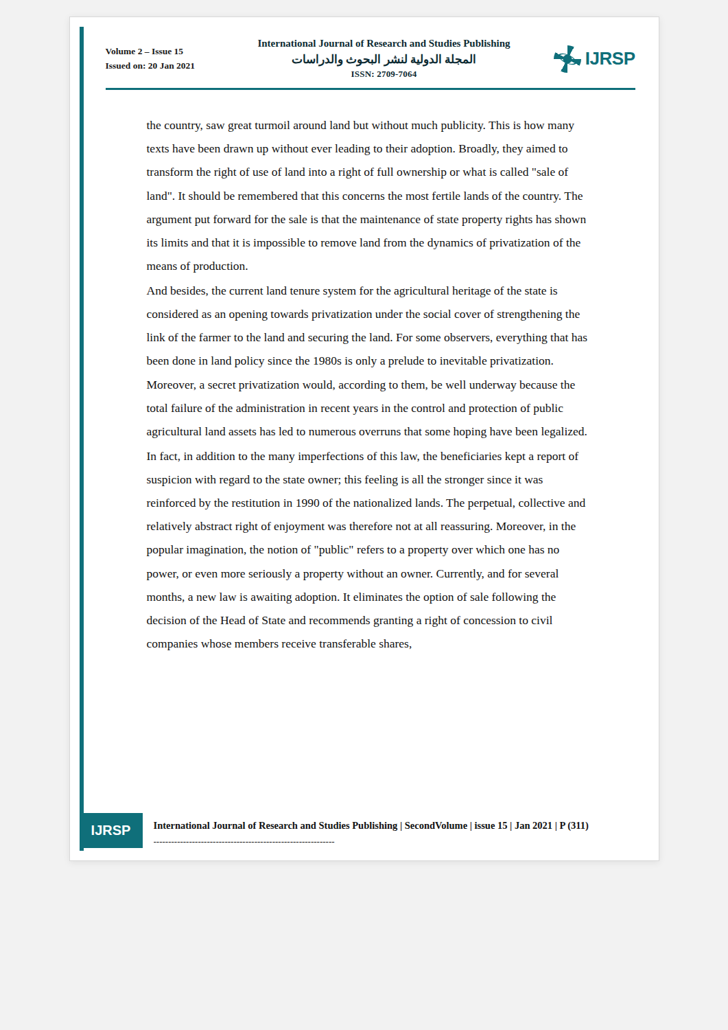Volume 2 – Issue 15
Issued on: 20 Jan 2021
International Journal of Research and Studies Publishing
المجلة الدولية لنشر البحوث والدراسات
ISSN: 2709-7064
IJRSP
the country, saw great turmoil around land but without much publicity. This is how many texts have been drawn up without ever leading to their adoption. Broadly, they aimed to transform the right of use of land into a right of full ownership or what is called "sale of land". It should be remembered that this concerns the most fertile lands of the country. The argument put forward for the sale is that the maintenance of state property rights has shown its limits and that it is impossible to remove land from the dynamics of privatization of the means of production.
And besides, the current land tenure system for the agricultural heritage of the state is considered as an opening towards privatization under the social cover of strengthening the link of the farmer to the land and securing the land. For some observers, everything that has been done in land policy since the 1980s is only a prelude to inevitable privatization. Moreover, a secret privatization would, according to them, be well underway because the total failure of the administration in recent years in the control and protection of public agricultural land assets has led to numerous overruns that some hoping have been legalized.
In fact, in addition to the many imperfections of this law, the beneficiaries kept a report of suspicion with regard to the state owner; this feeling is all the stronger since it was reinforced by the restitution in 1990 of the nationalized lands. The perpetual, collective and relatively abstract right of enjoyment was therefore not at all reassuring. Moreover, in the popular imagination, the notion of "public" refers to a property over which one has no power, or even more seriously a property without an owner. Currently, and for several months, a new law is awaiting adoption. It eliminates the option of sale following the decision of the Head of State and recommends granting a right of concession to civil companies whose members receive transferable shares,
IJRSP
International Journal of Research and Studies Publishing | SecondVolume | issue 15 | Jan 2021 | P (311) -------------------------------------------------------------